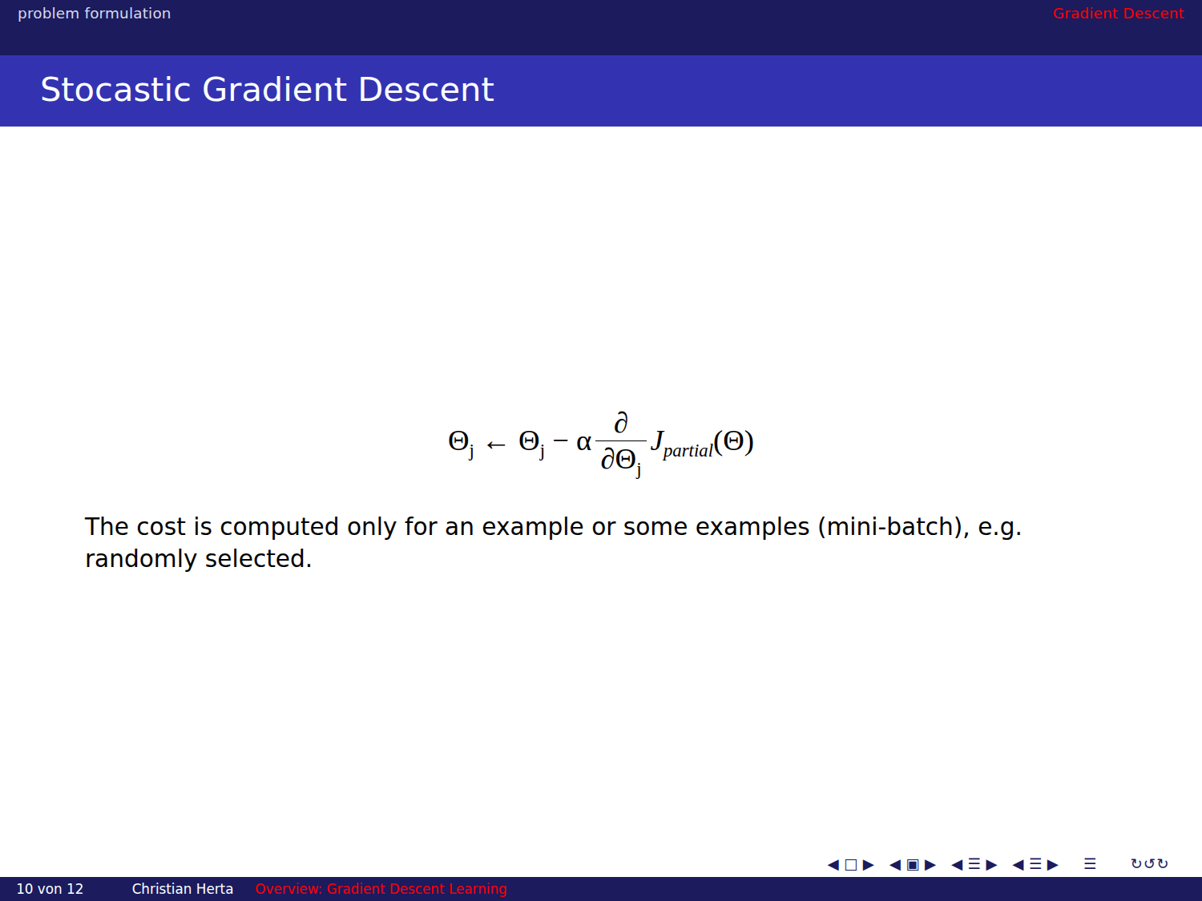problem formulation Gradient Descent
Stocastic Gradient Descent
Θj ← Θj − α∂∂Θj Jpartial(Θ)
The cost is computed only for an example or some examples (mini-batch), e.g. randomly selected.
◀□▶ ◀▣▶ ◀☰▶ ◀☰▶ ☰ ↻↺↻
10 von 12 Christian Herta Overview: Gradient Descent Learning